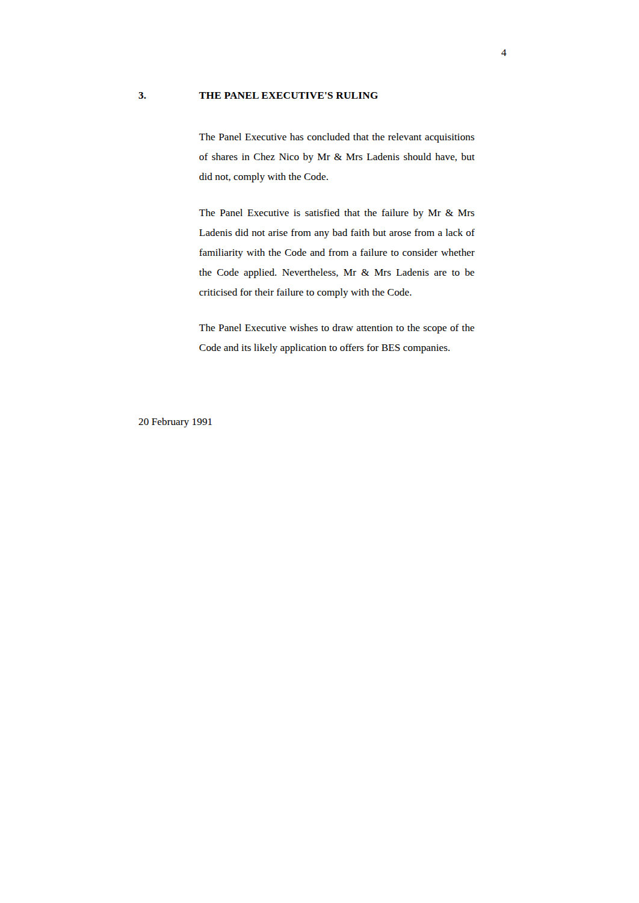4
3.
THE PANEL EXECUTIVE'S RULING
The Panel Executive has concluded that the relevant acquisitions of shares in Chez Nico by Mr & Mrs Ladenis should have, but did not, comply with the Code.
The Panel Executive is satisfied that the failure by Mr & Mrs Ladenis did not arise from any bad faith but arose from a lack of familiarity with the Code and from a failure to consider whether the Code applied. Nevertheless, Mr & Mrs Ladenis are to be criticised for their failure to comply with the Code.
The Panel Executive wishes to draw attention to the scope of the Code and its likely application to offers for BES companies.
20 February 1991